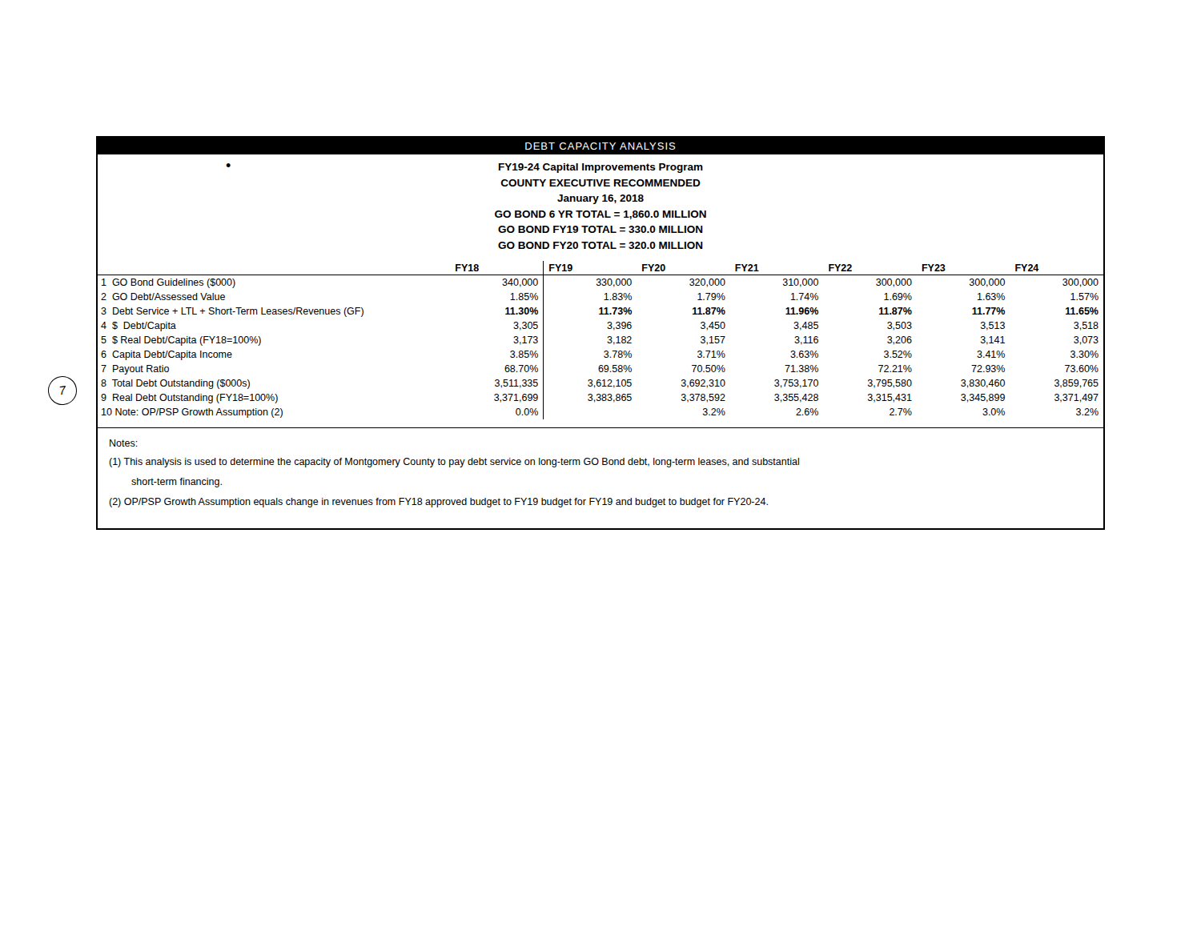7
DEBT CAPACITY ANALYSIS
•
FY19-24 Capital Improvements Program
COUNTY EXECUTIVE RECOMMENDED
January 16, 2018
GO BOND 6 YR TOTAL = 1,860.0 MILLION
GO BOND FY19 TOTAL = 330.0 MILLION
GO BOND FY20 TOTAL = 320.0 MILLION
| | FY18 | FY19 | FY20 | FY21 | FY22 | FY23 | FY24 |
| --- | --- | --- | --- | --- | --- | --- | --- |
| 1 GO Bond Guidelines ($000) | 340,000 | 330,000 | 320,000 | 310,000 | 300,000 | 300,000 | 300,000 |
| 2 GO Debt/Assessed Value | 1.85% | 1.83% | 1.79% | 1.74% | 1.69% | 1.63% | 1.57% |
| 3 Debt Service + LTL + Short-Term Leases/Revenues (GF) | 11.30% | 11.73% | 11.87% | 11.96% | 11.87% | 11.77% | 11.65% |
| 4 $ Debt/Capita | 3,305 | 3,396 | 3,450 | 3,485 | 3,503 | 3,513 | 3,518 |
| 5 $ Real Debt/Capita (FY18=100%) | 3,173 | 3,182 | 3,157 | 3,116 | 3,206 | 3,141 | 3,073 |
| 6 Capita Debt/Capita Income | 3.85% | 3.78% | 3.71% | 3.63% | 3.52% | 3.41% | 3.30% |
| 7 Payout Ratio | 68.70% | 69.58% | 70.50% | 71.38% | 72.21% | 72.93% | 73.60% |
| 8 Total Debt Outstanding ($000s) | 3,511,335 | 3,612,105 | 3,692,310 | 3,753,170 | 3,795,580 | 3,830,460 | 3,859,765 |
| 9 Real Debt Outstanding (FY18=100%) | 3,371,699 | 3,383,865 | 3,378,592 | 3,355,428 | 3,315,431 | 3,345,899 | 3,371,497 |
| 10 Note: OP/PSP Growth Assumption (2) | 0.0% | | 3.2% | 2.6% | 2.7% | 3.0% | 3.2% |
Notes:
(1) This analysis is used to determine the capacity of Montgomery County to pay debt service on long-term GO Bond debt, long-term leases, and substantial
short-term financing.
(2) OP/PSP Growth Assumption equals change in revenues from FY18 approved budget to FY19 budget for FY19 and budget to budget for FY20-24.